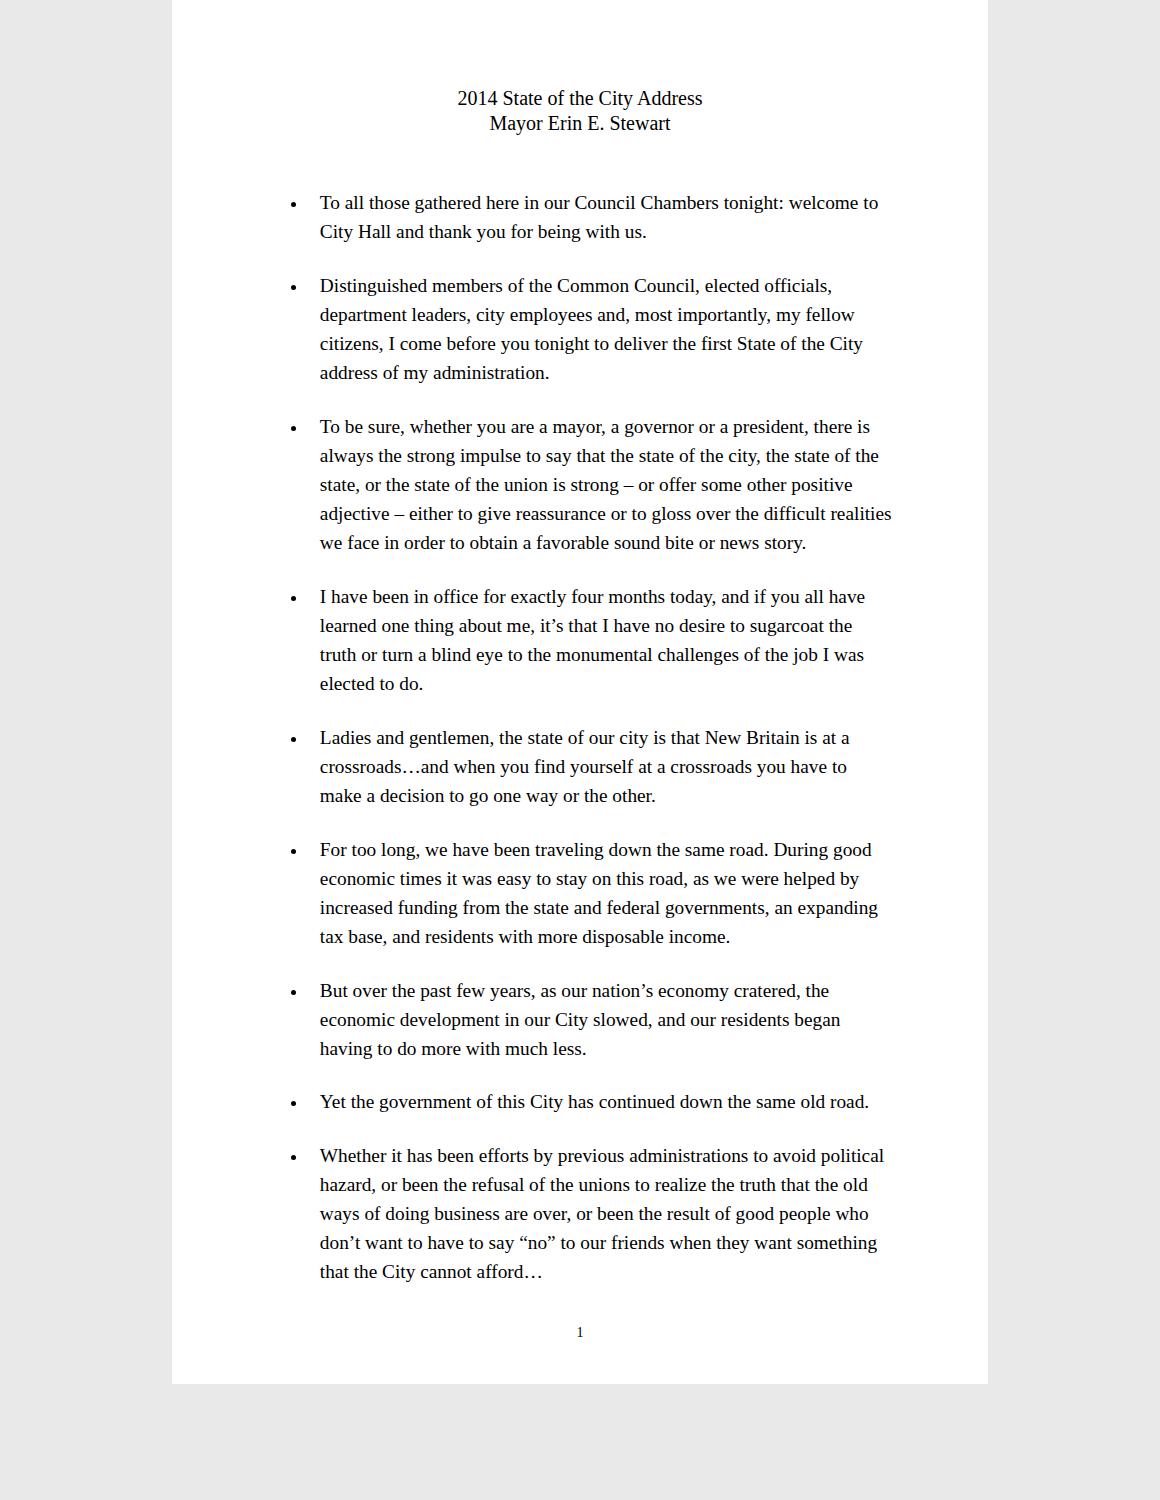2014 State of the City Address Mayor Erin E. Stewart
To all those gathered here in our Council Chambers tonight: welcome to City Hall and thank you for being with us.
Distinguished members of the Common Council, elected officials, department leaders, city employees and, most importantly, my fellow citizens, I come before you tonight to deliver the first State of the City address of my administration.
To be sure, whether you are a mayor, a governor or a president, there is always the strong impulse to say that the state of the city, the state of the state, or the state of the union is strong – or offer some other positive adjective – either to give reassurance or to gloss over the difficult realities we face in order to obtain a favorable sound bite or news story.
I have been in office for exactly four months today, and if you all have learned one thing about me, it’s that I have no desire to sugarcoat the truth or turn a blind eye to the monumental challenges of the job I was elected to do.
Ladies and gentlemen, the state of our city is that New Britain is at a crossroads…and when you find yourself at a crossroads you have to make a decision to go one way or the other.
For too long, we have been traveling down the same road. During good economic times it was easy to stay on this road, as we were helped by increased funding from the state and federal governments, an expanding tax base, and residents with more disposable income.
But over the past few years, as our nation’s economy cratered, the economic development in our City slowed, and our residents began having to do more with much less.
Yet the government of this City has continued down the same old road.
Whether it has been efforts by previous administrations to avoid political hazard, or been the refusal of the unions to realize the truth that the old ways of doing business are over, or been the result of good people who don’t want to have to say “no” to our friends when they want something that the City cannot afford…
1